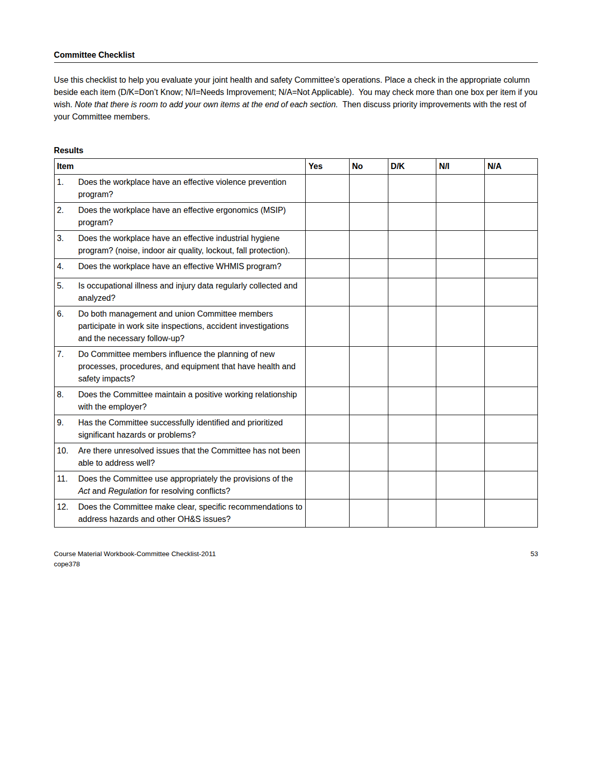Committee Checklist
Use this checklist to help you evaluate your joint health and safety Committee’s operations. Place a check in the appropriate column beside each item (D/K=Don’t Know; N/I=Needs Improvement; N/A=Not Applicable). You may check more than one box per item if you wish. Note that there is room to add your own items at the end of each section. Then discuss priority improvements with the rest of your Committee members.
Results
| Item | Yes | No | D/K | N/I | N/A |
| --- | --- | --- | --- | --- | --- |
| 1. Does the workplace have an effective violence prevention program? | | | | | |
| 2. Does the workplace have an effective ergonomics (MSIP) program? | | | | | |
| 3. Does the workplace have an effective industrial hygiene program? (noise, indoor air quality, lockout, fall protection). | | | | | |
| 4. Does the workplace have an effective WHMIS program? | | | | | |
| 5. Is occupational illness and injury data regularly collected and analyzed? | | | | | |
| 6. Do both management and union Committee members participate in work site inspections, accident investigations and the necessary follow-up? | | | | | |
| 7. Do Committee members influence the planning of new processes, procedures, and equipment that have health and safety impacts? | | | | | |
| 8. Does the Committee maintain a positive working relationship with the employer? | | | | | |
| 9. Has the Committee successfully identified and prioritized significant hazards or problems? | | | | | |
| 10. Are there unresolved issues that the Committee has not been able to address well? | | | | | |
| 11. Does the Committee use appropriately the provisions of the Act and Regulation for resolving conflicts? | | | | | |
| 12. Does the Committee make clear, specific recommendations to address hazards and other OH&S issues? | | | | | |
Course Material Workbook-Committee Checklist-2011 cope378
53